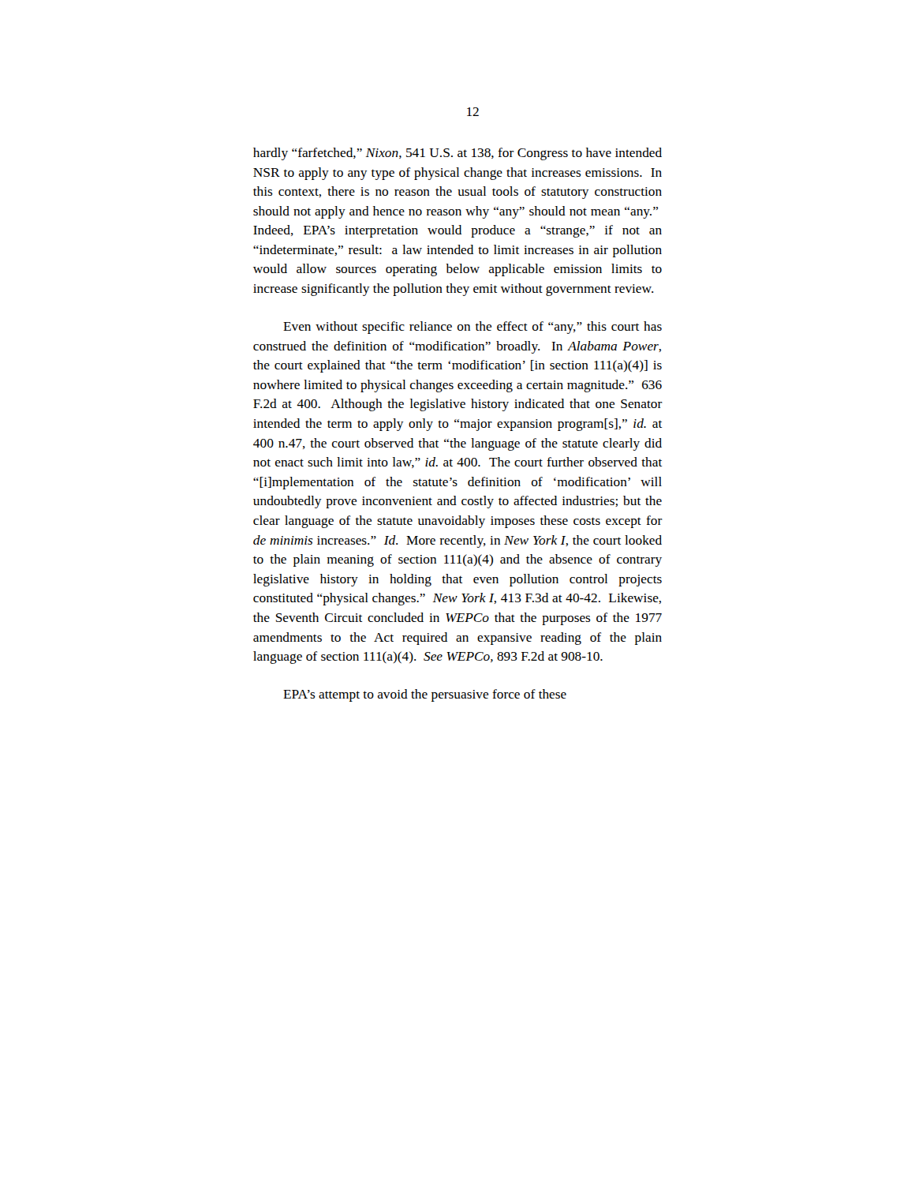12
hardly “farfetched,” Nixon, 541 U.S. at 138, for Congress to have intended NSR to apply to any type of physical change that increases emissions. In this context, there is no reason the usual tools of statutory construction should not apply and hence no reason why “any” should not mean “any.” Indeed, EPA’s interpretation would produce a “strange,” if not an “indeterminate,” result: a law intended to limit increases in air pollution would allow sources operating below applicable emission limits to increase significantly the pollution they emit without government review.
Even without specific reliance on the effect of “any,” this court has construed the definition of “modification” broadly. In Alabama Power, the court explained that “the term ‘modification’ [in section 111(a)(4)] is nowhere limited to physical changes exceeding a certain magnitude.” 636 F.2d at 400. Although the legislative history indicated that one Senator intended the term to apply only to “major expansion program[s],” id. at 400 n.47, the court observed that “the language of the statute clearly did not enact such limit into law,” id. at 400. The court further observed that “[i]mplementation of the statute’s definition of ‘modification’ will undoubtedly prove inconvenient and costly to affected industries; but the clear language of the statute unavoidably imposes these costs except for de minimis increases.” Id. More recently, in New York I, the court looked to the plain meaning of section 111(a)(4) and the absence of contrary legislative history in holding that even pollution control projects constituted “physical changes.” New York I, 413 F.3d at 40-42. Likewise, the Seventh Circuit concluded in WEPCo that the purposes of the 1977 amendments to the Act required an expansive reading of the plain language of section 111(a)(4). See WEPCo, 893 F.2d at 908-10.
EPA’s attempt to avoid the persuasive force of these